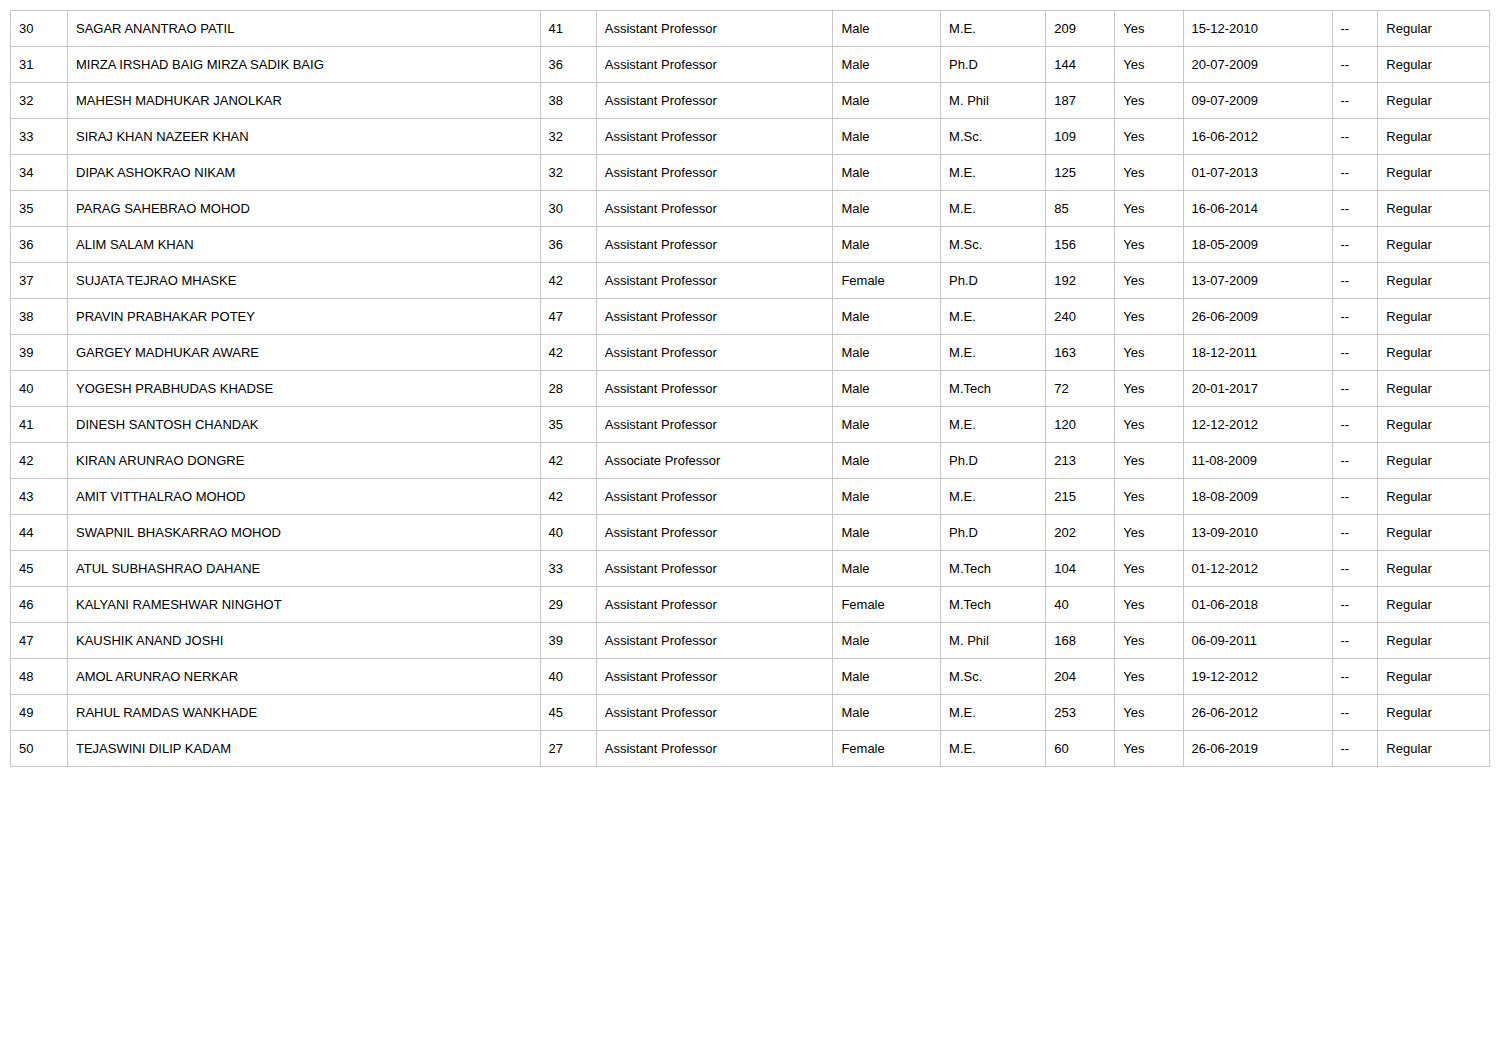| 30 | SAGAR ANANTRAO PATIL | 41 | Assistant Professor | Male | M.E. | 209 | Yes | 15-12-2010 | -- | Regular |
| 31 | MIRZA IRSHAD BAIG MIRZA SADIK BAIG | 36 | Assistant Professor | Male | Ph.D | 144 | Yes | 20-07-2009 | -- | Regular |
| 32 | MAHESH MADHUKAR JANOLKAR | 38 | Assistant Professor | Male | M. Phil | 187 | Yes | 09-07-2009 | -- | Regular |
| 33 | SIRAJ KHAN NAZEER KHAN | 32 | Assistant Professor | Male | M.Sc. | 109 | Yes | 16-06-2012 | -- | Regular |
| 34 | DIPAK ASHOKRAO NIKAM | 32 | Assistant Professor | Male | M.E. | 125 | Yes | 01-07-2013 | -- | Regular |
| 35 | PARAG SAHEBRAO MOHOD | 30 | Assistant Professor | Male | M.E. | 85 | Yes | 16-06-2014 | -- | Regular |
| 36 | ALIM SALAM KHAN | 36 | Assistant Professor | Male | M.Sc. | 156 | Yes | 18-05-2009 | -- | Regular |
| 37 | SUJATA TEJRAO MHASKE | 42 | Assistant Professor | Female | Ph.D | 192 | Yes | 13-07-2009 | -- | Regular |
| 38 | PRAVIN PRABHAKAR POTEY | 47 | Assistant Professor | Male | M.E. | 240 | Yes | 26-06-2009 | -- | Regular |
| 39 | GARGEY MADHUKAR AWARE | 42 | Assistant Professor | Male | M.E. | 163 | Yes | 18-12-2011 | -- | Regular |
| 40 | YOGESH PRABHUDAS KHADSE | 28 | Assistant Professor | Male | M.Tech | 72 | Yes | 20-01-2017 | -- | Regular |
| 41 | DINESH SANTOSH CHANDAK | 35 | Assistant Professor | Male | M.E. | 120 | Yes | 12-12-2012 | -- | Regular |
| 42 | KIRAN ARUNRAO DONGRE | 42 | Associate Professor | Male | Ph.D | 213 | Yes | 11-08-2009 | -- | Regular |
| 43 | AMIT VITTHALRAO MOHOD | 42 | Assistant Professor | Male | M.E. | 215 | Yes | 18-08-2009 | -- | Regular |
| 44 | SWAPNIL BHASKARRAO MOHOD | 40 | Assistant Professor | Male | Ph.D | 202 | Yes | 13-09-2010 | -- | Regular |
| 45 | ATUL SUBHASHRAO DAHANE | 33 | Assistant Professor | Male | M.Tech | 104 | Yes | 01-12-2012 | -- | Regular |
| 46 | KALYANI RAMESHWAR NINGHOT | 29 | Assistant Professor | Female | M.Tech | 40 | Yes | 01-06-2018 | -- | Regular |
| 47 | KAUSHIK ANAND JOSHI | 39 | Assistant Professor | Male | M. Phil | 168 | Yes | 06-09-2011 | -- | Regular |
| 48 | AMOL ARUNRAO NERKAR | 40 | Assistant Professor | Male | M.Sc. | 204 | Yes | 19-12-2012 | -- | Regular |
| 49 | RAHUL RAMDAS WANKHADE | 45 | Assistant Professor | Male | M.E. | 253 | Yes | 26-06-2012 | -- | Regular |
| 50 | TEJASWINI DILIP KADAM | 27 | Assistant Professor | Female | M.E. | 60 | Yes | 26-06-2019 | -- | Regular |